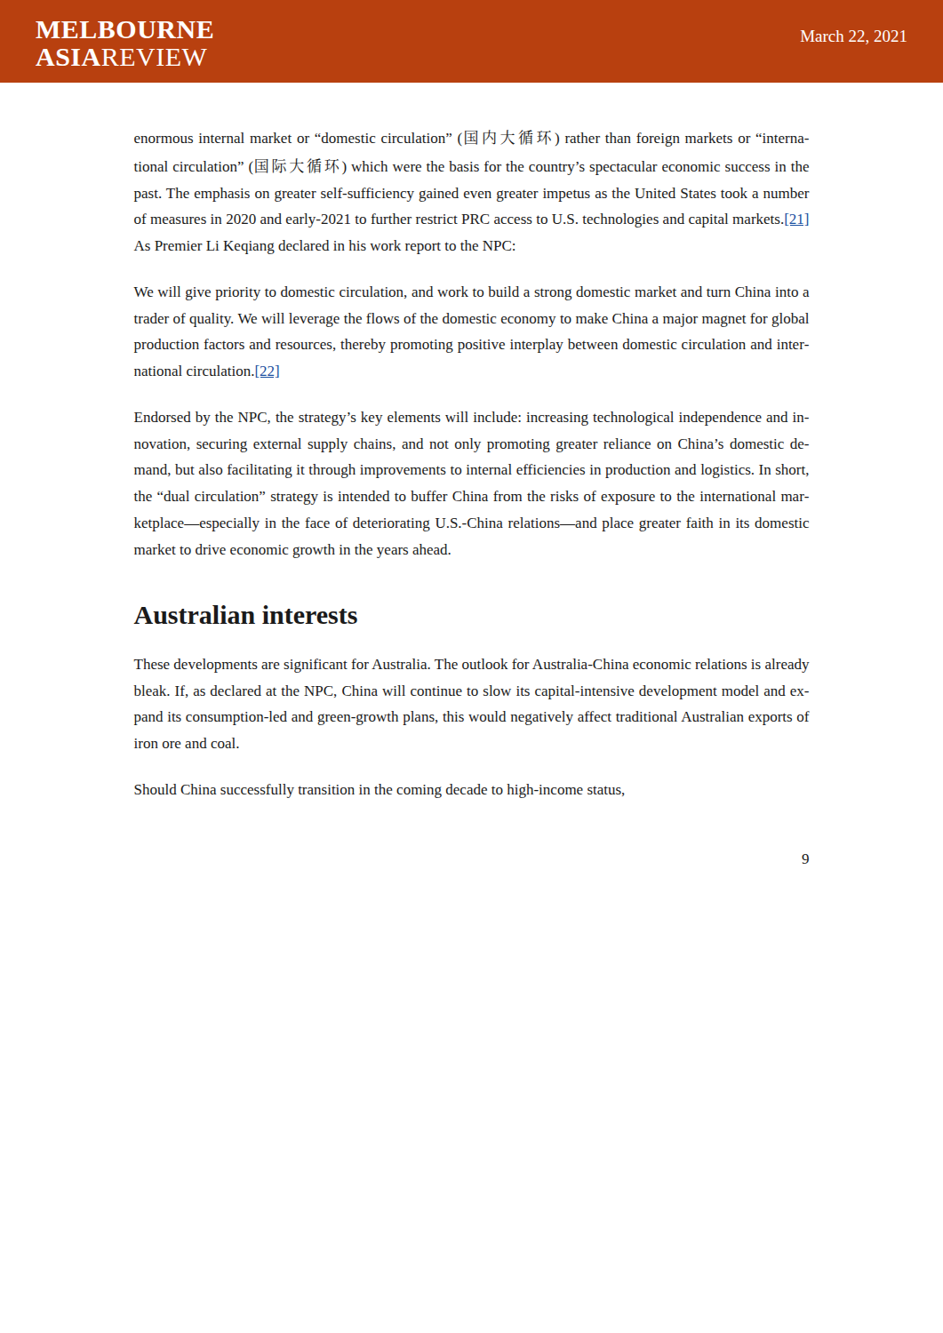MELBOURNE ASIA REVIEW
March 22, 2021
enormous internal market or “domestic circulation” (国内大循环) rather than foreign markets or “international circulation” (国际大循环) which were the basis for the country’s spectacular economic success in the past. The emphasis on greater self-sufficiency gained even greater impetus as the United States took a number of measures in 2020 and early-2021 to further restrict PRC access to U.S. technologies and capital markets.[21] As Premier Li Keqiang declared in his work report to the NPC:
We will give priority to domestic circulation, and work to build a strong domestic market and turn China into a trader of quality. We will leverage the flows of the domestic economy to make China a major magnet for global production factors and resources, thereby promoting positive interplay between domestic circulation and international circulation.[22]
Endorsed by the NPC, the strategy’s key elements will include: increasing technological independence and innovation, securing external supply chains, and not only promoting greater reliance on China’s domestic demand, but also facilitating it through improvements to internal efficiencies in production and logistics. In short, the “dual circulation” strategy is intended to buffer China from the risks of exposure to the international marketplace—especially in the face of deteriorating U.S.-China relations—and place greater faith in its domestic market to drive economic growth in the years ahead.
Australian interests
These developments are significant for Australia. The outlook for Australia-China economic relations is already bleak. If, as declared at the NPC, China will continue to slow its capital-intensive development model and expand its consumption-led and green-growth plans, this would negatively affect traditional Australian exports of iron ore and coal.
Should China successfully transition in the coming decade to high-income status,
9